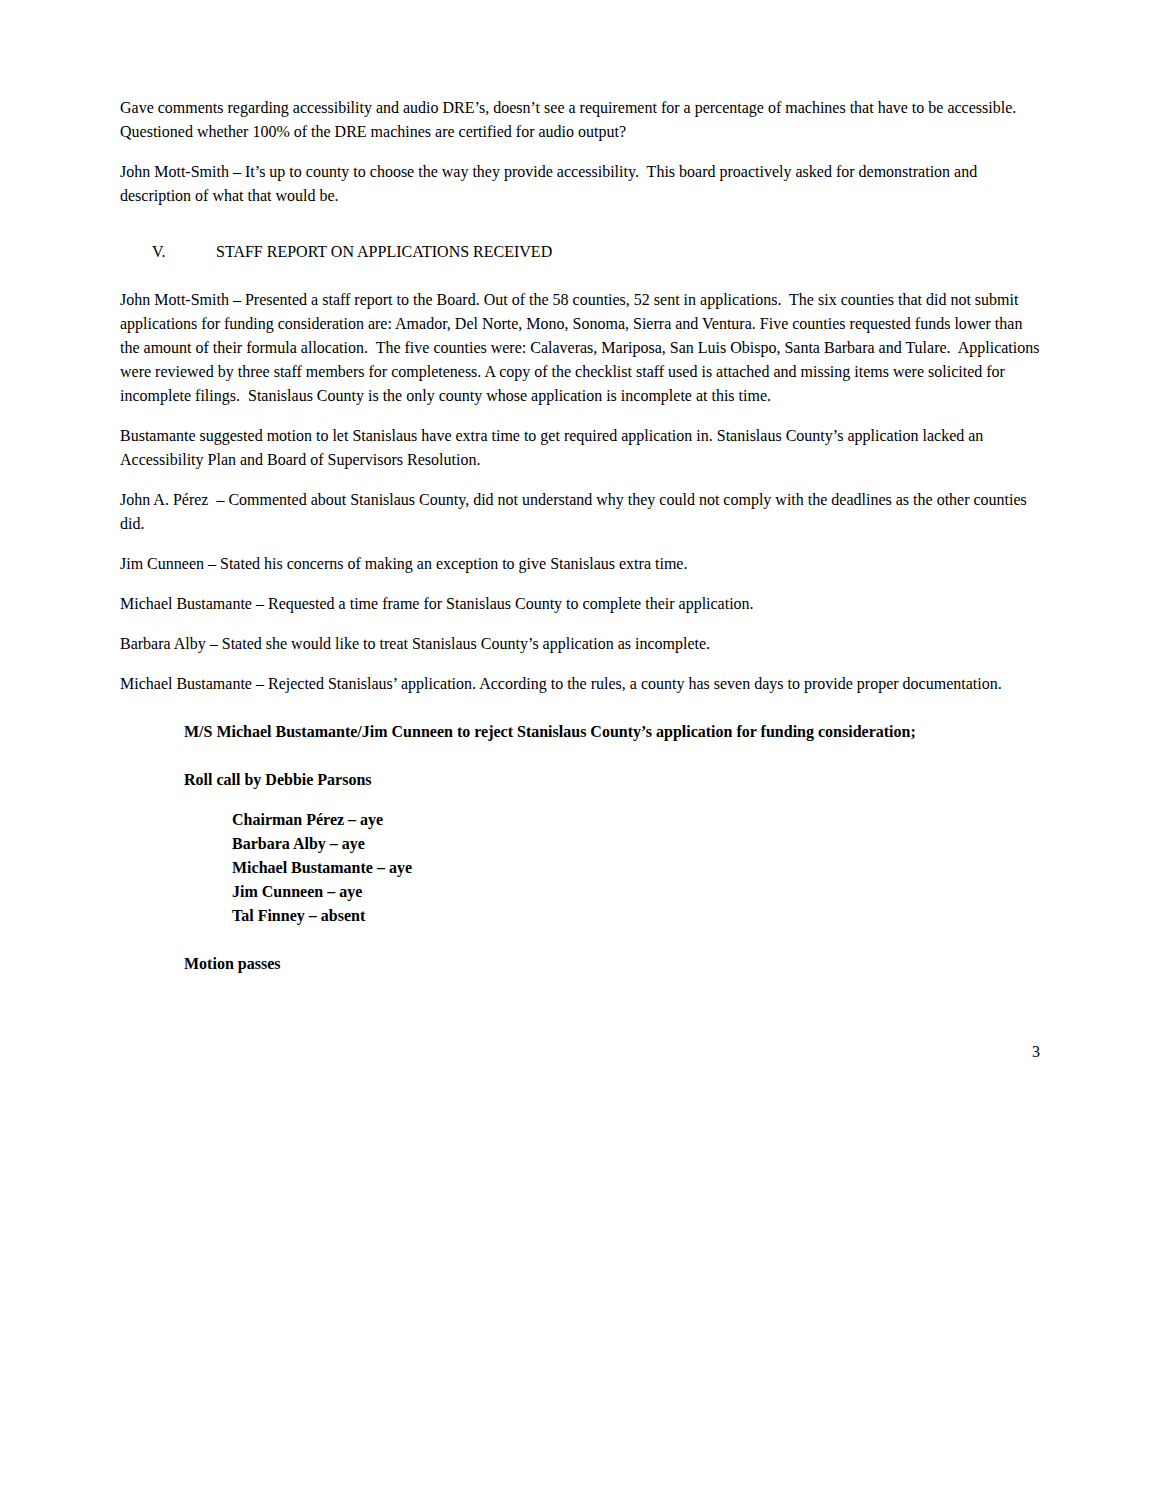Gave comments regarding accessibility and audio DRE’s, doesn’t see a requirement for a percentage of machines that have to be accessible. Questioned whether 100% of the DRE machines are certified for audio output?
John Mott-Smith – It’s up to county to choose the way they provide accessibility. This board proactively asked for demonstration and description of what that would be.
V. STAFF REPORT ON APPLICATIONS RECEIVED
John Mott-Smith – Presented a staff report to the Board. Out of the 58 counties, 52 sent in applications. The six counties that did not submit applications for funding consideration are: Amador, Del Norte, Mono, Sonoma, Sierra and Ventura. Five counties requested funds lower than the amount of their formula allocation. The five counties were: Calaveras, Mariposa, San Luis Obispo, Santa Barbara and Tulare. Applications were reviewed by three staff members for completeness. A copy of the checklist staff used is attached and missing items were solicited for incomplete filings. Stanislaus County is the only county whose application is incomplete at this time.
Bustamante suggested motion to let Stanislaus have extra time to get required application in. Stanislaus County’s application lacked an Accessibility Plan and Board of Supervisors Resolution.
John A. Pérez – Commented about Stanislaus County, did not understand why they could not comply with the deadlines as the other counties did.
Jim Cunneen – Stated his concerns of making an exception to give Stanislaus extra time.
Michael Bustamante – Requested a time frame for Stanislaus County to complete their application.
Barbara Alby – Stated she would like to treat Stanislaus County’s application as incomplete.
Michael Bustamante – Rejected Stanislaus’ application. According to the rules, a county has seven days to provide proper documentation.
M/S Michael Bustamante/Jim Cunneen to reject Stanislaus County’s application for funding consideration;
Roll call by Debbie Parsons
Chairman Pérez – aye
Barbara Alby – aye
Michael Bustamante – aye
Jim Cunneen – aye
Tal Finney – absent
Motion passes
3